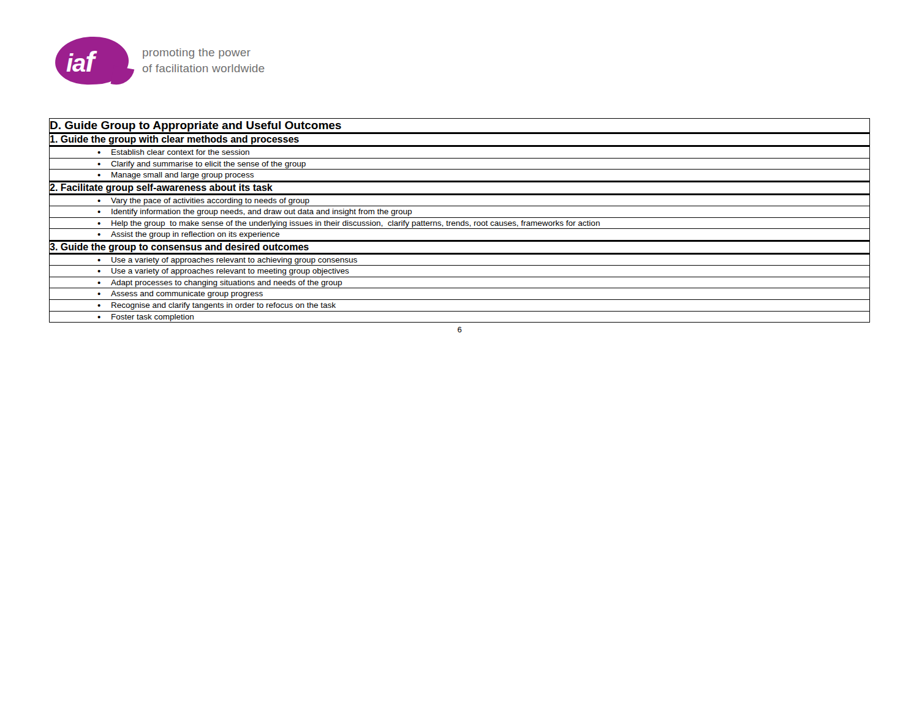iaf
promoting the power
of facilitation worldwide
| D. Guide Group to Appropriate and Useful Outcomes |
| 1. Guide the group with clear methods and processes |
| Establish clear context for the session |
| Clarify and summarise to elicit the sense of the group |
| Manage small and large group process |
| 2. Facilitate group self-awareness about its task |
| Vary the pace of activities according to needs of group |
| Identify information the group needs, and draw out data and insight from the group |
| Help the group to make sense of the underlying issues in their discussion, clarify patterns, trends, root causes, frameworks for action |
| Assist the group in reflection on its experience |
| 3. Guide the group to consensus and desired outcomes |
| Use a variety of approaches relevant to achieving group consensus |
| Use a variety of approaches relevant to meeting group objectives |
| Adapt processes to changing situations and needs of the group |
| Assess and communicate group progress |
| Recognise and clarify tangents in order to refocus on the task |
| Foster task completion |
6